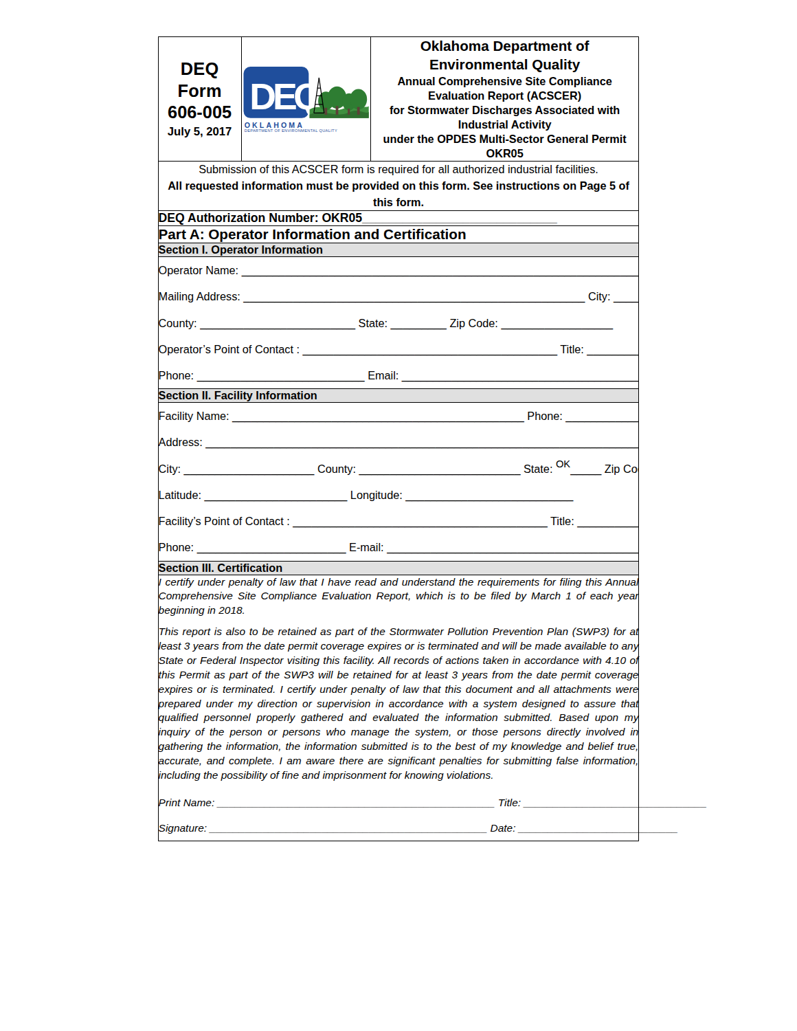| DEQ Form 606-005 July 5, 2017 | D E Q OKLAHOMA DEPARTMENT OF ENVIRONMENTAL QUALITY | Oklahoma Department of Environmental Quality Annual Comprehensive Site Compliance Evaluation Report (ACSCER) for Stormwater Discharges Associated with Industrial Activity under the OPDES Multi-Sector General Permit OKR05 |
| Submission of this ACSCER form is required for all authorized industrial facilities. All requested information must be provided on this form. See instructions on Page 5 of this form. |
| DEQ Authorization Number: OKR05 _____________________________ |
| Part A: Operator Information and Certification |
| Section I. Operator Information |
| Operator Name: _______________________________________________________________________________________ Mailing Address: _______________________________________________________ City: _______________________ County: _________________________ State: _________ Zip Code: __________________ Operator’s Point of Contact : _________________________________________ Title: ___________________________ Phone: ___________________________ Email: _______________________________________________ |
| Section II. Facility Information |
| Facility Name: _______________________________________________ Phone: ___________________________ Address: _________________________________________________________________________________________ City: _____________________ County: __________________________ State: OK _____ Zip Code: _____________ Latitude: _______________________ Longitude: ___________________________ Facility’s Point of Contact : _________________________________________ Title: ___________________________ Phone: ________________________ E-mail: _______________________________________________ |
| Section III. Certification |
| I certify under penalty of law that I have read and understand the requirements for filing this Annual Comprehensive Site Compliance Evaluation Report, which is to be filed by March 1 of each year beginning in 2018. This report is also to be retained as part of the Stormwater Pollution Prevention Plan (SWP3) for at least 3 years from the date permit coverage expires or is terminated and will be made available to any State or Federal Inspector visiting this facility. All records of actions taken in accordance with 4.10 of this Permit as part of the SWP3 will be retained for at least 3 years from the date permit coverage expires or is terminated. I certify under penalty of law that this document and all attachments were prepared under my direction or supervision in accordance with a system designed to assure that qualified personnel properly gathered and evaluated the information submitted. Based upon my inquiry of the person or persons who manage the system, or those persons directly involved in gathering the information, the information submitted is to the best of my knowledge and belief true, accurate, and complete. I am aware there are significant penalties for submitting false information, including the possibility of fine and imprisonment for knowing violations. Print Name: _______________________________________________ Title: _______________________________ Signature: _______________________________________________ Date: ___________________________ |